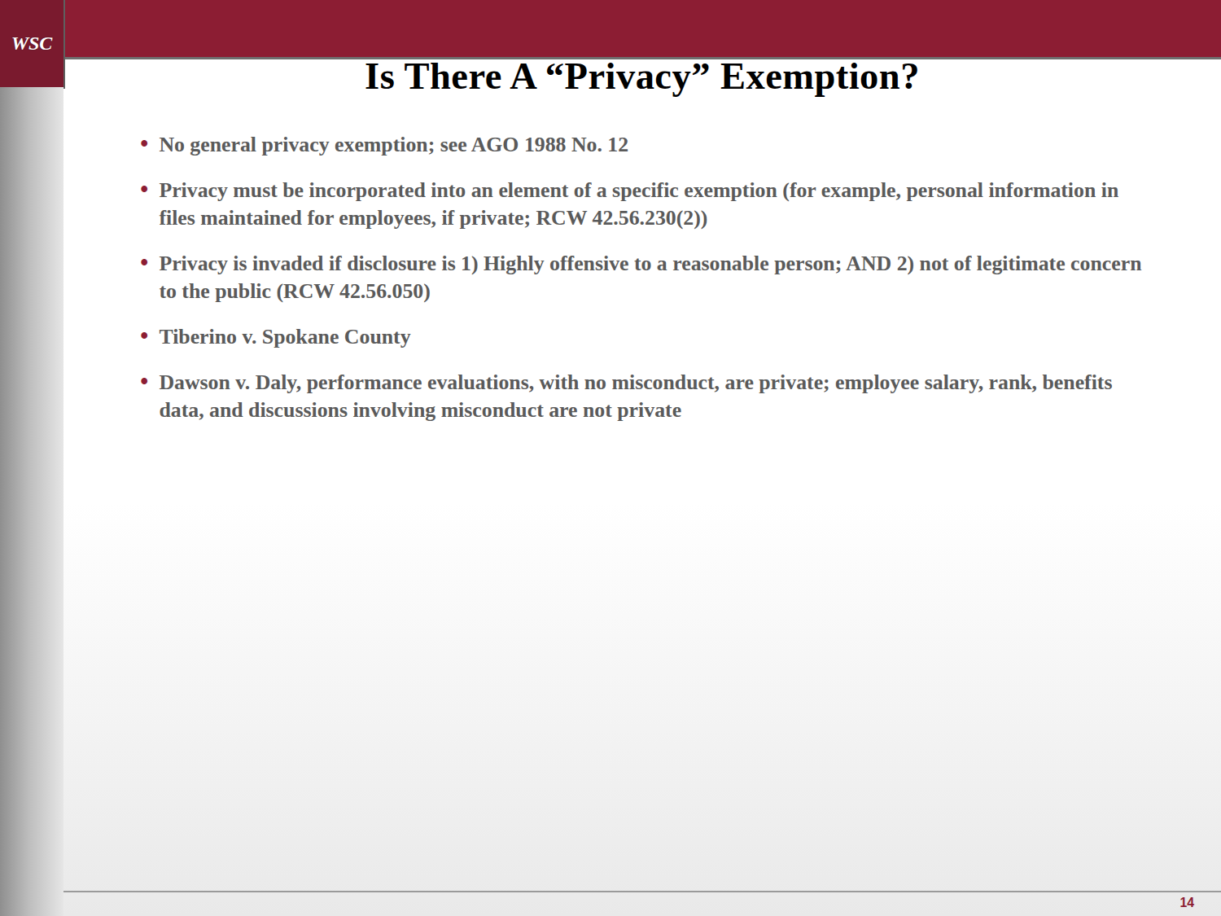WSC
Is There A “Privacy” Exemption?
No general privacy exemption; see AGO 1988 No. 12
Privacy must be incorporated into an element of a specific exemption (for example, personal information in files maintained for employees, if private; RCW 42.56.230(2))
Privacy is invaded if disclosure is 1) Highly offensive to a reasonable person; AND 2) not of legitimate concern to the public (RCW 42.56.050)
Tiberino v. Spokane County
Dawson v. Daly, performance evaluations, with no misconduct, are private; employee salary, rank, benefits data, and discussions involving misconduct are not private
14